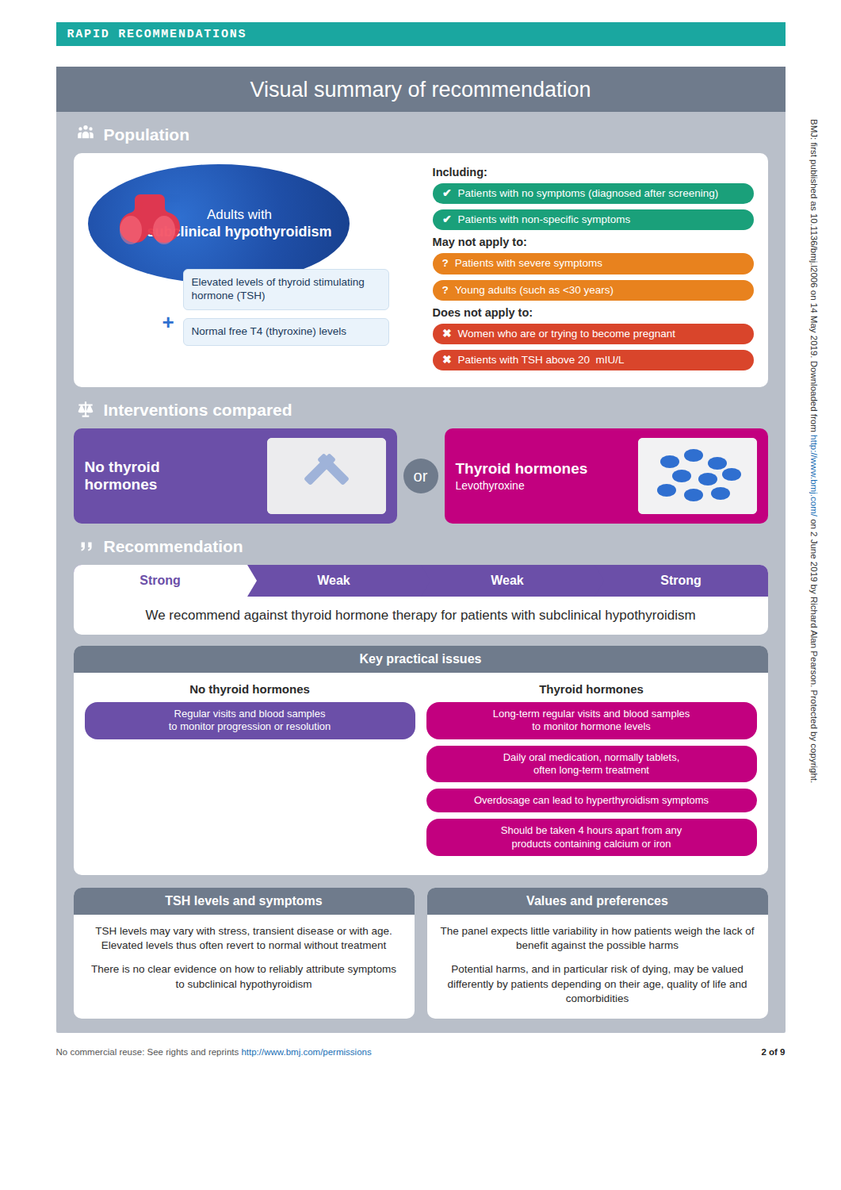RAPID RECOMMENDATIONS
BMJ: first published as 10.1136/bmj.l2006 on 14 May 2019. Downloaded from http://www.bmj.com/ on 2 June 2019 by Richard Alan Pearson. Protected by copyright.
Visual summary of recommendation
Population
Adults with subclinical hypothyroidism
Elevated levels of thyroid stimulating hormone (TSH)
Normal free T4 (thyroxine) levels
+
Including:
✔ Patients with no symptoms (diagnosed after screening)
✔ Patients with non-specific symptoms
May not apply to:
? Patients with severe symptoms
? Young adults (such as <30 years)
Does not apply to:
✖ Women who are or trying to become pregnant
✖ Patients with TSH above 20 mIU/L
Interventions compared
No thyroid
hormones
or
Thyroid hormones
Levothyroxine
Recommendation
Strong
Weak
Weak
Strong
We recommend against thyroid hormone therapy for patients with subclinical hypothyroidism
Key practical issues
No thyroid hormones
Regular visits and blood samples
to monitor progression or resolution
Thyroid hormones
Long-term regular visits and blood samples
to monitor hormone levels
Daily oral medication, normally tablets,
often long-term treatment
Overdosage can lead to hyperthyroidism symptoms
Should be taken 4 hours apart from any
products containing calcium or iron
TSH levels and symptoms
TSH levels may vary with stress, transient disease or with age. Elevated levels thus often revert to normal without treatment
There is no clear evidence on how to reliably attribute symptoms to subclinical hypothyroidism
Values and preferences
The panel expects little variability in how patients weigh the lack of benefit against the possible harms
Potential harms, and in particular risk of dying, may be valued differently by patients depending on their age, quality of life and comorbidities
No commercial reuse: See rights and reprints http://www.bmj.com/permissions
2 of 9